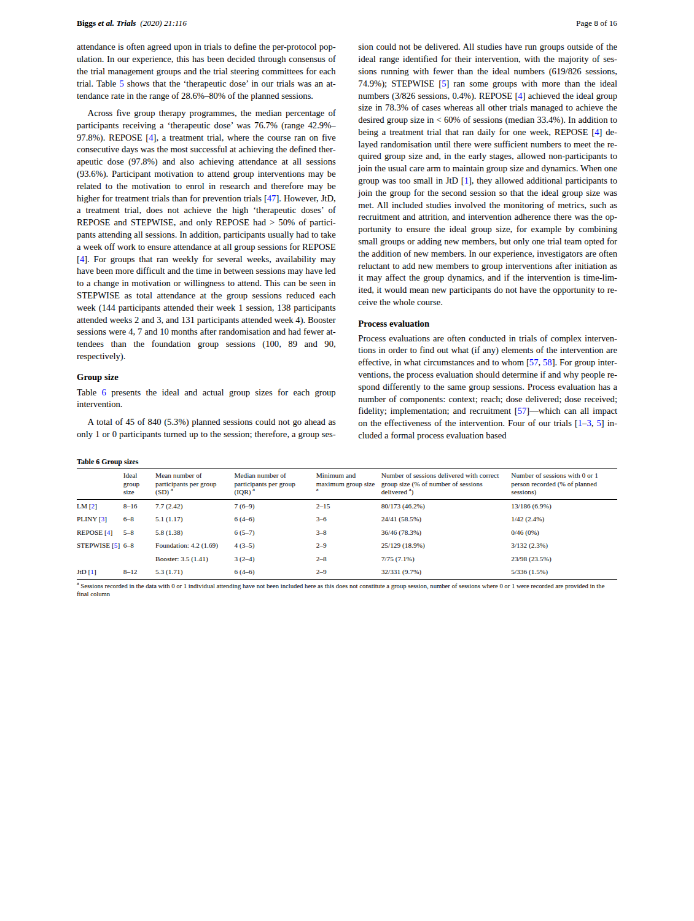Biggs et al. Trials (2020) 21:116
Page 8 of 16
attendance is often agreed upon in trials to define the per-protocol population. In our experience, this has been decided through consensus of the trial management groups and the trial steering committees for each trial. Table 5 shows that the ‘therapeutic dose’ in our trials was an attendance rate in the range of 28.6%–80% of the planned sessions.
Across five group therapy programmes, the median percentage of participants receiving a ‘therapeutic dose’ was 76.7% (range 42.9%–97.8%). REPOSE [4], a treatment trial, where the course ran on five consecutive days was the most successful at achieving the defined therapeutic dose (97.8%) and also achieving attendance at all sessions (93.6%). Participant motivation to attend group interventions may be related to the motivation to enrol in research and therefore may be higher for treatment trials than for prevention trials [47]. However, JtD, a treatment trial, does not achieve the high ‘therapeutic doses’ of REPOSE and STEPWISE, and only REPOSE had > 50% of participants attending all sessions. In addition, participants usually had to take a week off work to ensure attendance at all group sessions for REPOSE [4]. For groups that ran weekly for several weeks, availability may have been more difficult and the time in between sessions may have led to a change in motivation or willingness to attend. This can be seen in STEPWISE as total attendance at the group sessions reduced each week (144 participants attended their week 1 session, 138 participants attended weeks 2 and 3, and 131 participants attended week 4). Booster sessions were 4, 7 and 10 months after randomisation and had fewer attendees than the foundation group sessions (100, 89 and 90, respectively).
Group size
Table 6 presents the ideal and actual group sizes for each group intervention.
A total of 45 of 840 (5.3%) planned sessions could not go ahead as only 1 or 0 participants turned up to the session; therefore, a group session could not be delivered. All studies have run groups outside of the ideal range identified for their intervention, with the majority of sessions running with fewer than the ideal numbers (619/826 sessions, 74.9%); STEPWISE [5] ran some groups with more than the ideal numbers (3/826 sessions, 0.4%). REPOSE [4] achieved the ideal group size in 78.3% of cases whereas all other trials managed to achieve the desired group size in < 60% of sessions (median 33.4%). In addition to being a treatment trial that ran daily for one week, REPOSE [4] delayed randomisation until there were sufficient numbers to meet the required group size and, in the early stages, allowed non-participants to join the usual care arm to maintain group size and dynamics. When one group was too small in JtD [1], they allowed additional participants to join the group for the second session so that the ideal group size was met. All included studies involved the monitoring of metrics, such as recruitment and attrition, and intervention adherence there was the opportunity to ensure the ideal group size, for example by combining small groups or adding new members, but only one trial team opted for the addition of new members. In our experience, investigators are often reluctant to add new members to group interventions after initiation as it may affect the group dynamics, and if the intervention is time-limited, it would mean new participants do not have the opportunity to receive the whole course.
Process evaluation
Process evaluations are often conducted in trials of complex interventions in order to find out what (if any) elements of the intervention are effective, in what circumstances and to whom [57, 58]. For group interventions, the process evaluation should determine if and why people respond differently to the same group sessions. Process evaluation has a number of components: context; reach; dose delivered; dose received; fidelity; implementation; and recruitment [57]—which can all impact on the effectiveness of the intervention. Four of our trials [1–3, 5] included a formal process evaluation based
Table 6 Group sizes
| | Ideal group size | Mean number of participants per group (SD) a | Median number of participants per group (IQR) a | Minimum and maximum group size a | Number of sessions delivered with correct group size (% of number of sessions delivered a ) | Number of sessions with 0 or 1 person recorded (% of planned sessions) |
| --- | --- | --- | --- | --- | --- | --- |
| LM [ 2 ] | 8–16 | 7.7 (2.42) | 7 (6–9) | 2–15 | 80/173 (46.2%) | 13/186 (6.9%) |
| PLINY [ 3 ] | 6–8 | 5.1 (1.17) | 6 (4–6) | 3–6 | 24/41 (58.5%) | 1/42 (2.4%) |
| REPOSE [ 4 ] | 5–8 | 5.8 (1.38) | 6 (5–7) | 3–8 | 36/46 (78.3%) | 0/46 (0%) |
| STEPWISE [ 5 ] | 6–8 | Foundation: 4.2 (1.69) | 4 (3–5) | 2–9 | 25/129 (18.9%) | 3/132 (2.3%) |
| | | Booster: 3.5 (1.41) | 3 (2–4) | 2–8 | 7/75 (7.1%) | 23/98 (23.5%) |
| JtD [ 1 ] | 8–12 | 5.3 (1.71) | 6 (4–6) | 2–9 | 32/331 (9.7%) | 5/336 (1.5%) |
a Sessions recorded in the data with 0 or 1 individual attending have not been included here as this does not constitute a group session, number of sessions where 0 or 1 were recorded are provided in the final column